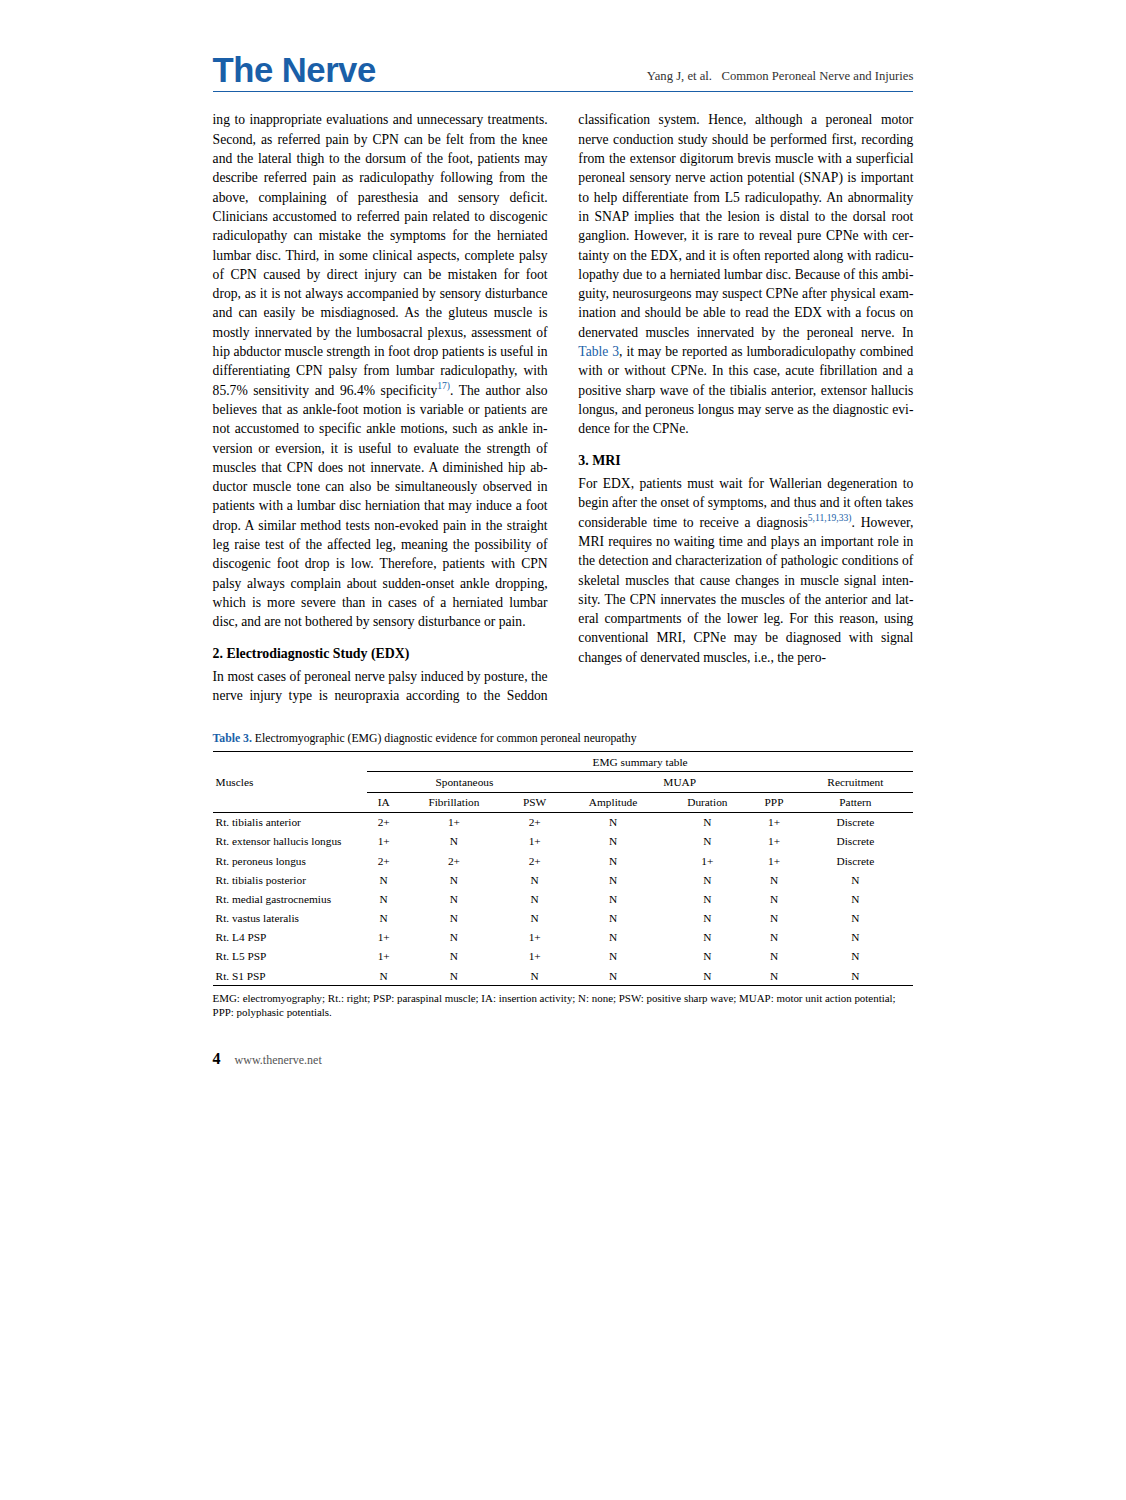The Nerve
Yang J, et al. Common Peroneal Nerve and Injuries
ing to inappropriate evaluations and unnecessary treatments. Second, as referred pain by CPN can be felt from the knee and the lateral thigh to the dorsum of the foot, patients may describe referred pain as radiculopathy following from the above, complaining of paresthesia and sensory deficit. Clinicians accustomed to referred pain related to discogenic radiculopathy can mistake the symptoms for the herniated lumbar disc. Third, in some clinical aspects, complete palsy of CPN caused by direct injury can be mistaken for foot drop, as it is not always accompanied by sensory disturbance and can easily be misdiagnosed. As the gluteus muscle is mostly innervated by the lumbosacral plexus, assessment of hip abductor muscle strength in foot drop patients is useful in differentiating CPN palsy from lumbar radiculopathy, with 85.7% sensitivity and 96.4% specificity17). The author also believes that as ankle-foot motion is variable or patients are not accustomed to specific ankle motions, such as ankle inversion or eversion, it is useful to evaluate the strength of muscles that CPN does not innervate. A diminished hip abductor muscle tone can also be simultaneously observed in patients with a lumbar disc herniation that may induce a foot drop. A similar method tests non-evoked pain in the straight leg raise test of the affected leg, meaning the possibility of discogenic foot drop is low. Therefore, patients with CPN palsy always complain about sudden-onset ankle dropping, which is more severe than in cases of a herniated lumbar disc, and are not bothered by sensory disturbance or pain.
2. Electrodiagnostic Study (EDX)
In most cases of peroneal nerve palsy induced by posture, the nerve injury type is neuropraxia according to the Seddon classification system. Hence, although a peroneal motor nerve conduction study should be performed first, recording from the extensor digitorum brevis muscle with a superficial peroneal sensory nerve action potential (SNAP) is important to help differentiate from L5 radiculopathy. An abnormality in SNAP implies that the lesion is distal to the dorsal root ganglion. However, it is rare to reveal pure CPNe with certainty on the EDX, and it is often reported along with radiculopathy due to a herniated lumbar disc. Because of this ambiguity, neurosurgeons may suspect CPNe after physical examination and should be able to read the EDX with a focus on denervated muscles innervated by the peroneal nerve. In Table 3, it may be reported as lumboradiculopathy combined with or without CPNe. In this case, acute fibrillation and a positive sharp wave of the tibialis anterior, extensor hallucis longus, and peroneus longus may serve as the diagnostic evidence for the CPNe.
3. MRI
For EDX, patients must wait for Wallerian degeneration to begin after the onset of symptoms, and thus and it often takes considerable time to receive a diagnosis5,11,19,33). However, MRI requires no waiting time and plays an important role in the detection and characterization of pathologic conditions of skeletal muscles that cause changes in muscle signal intensity. The CPN innervates the muscles of the anterior and lateral compartments of the lower leg. For this reason, using conventional MRI, CPNe may be diagnosed with signal changes of denervated muscles, i.e., the pero-
Table 3. Electromyographic (EMG) diagnostic evidence for common peroneal neuropathy
| Muscles | EMG summary table |
| --- | --- |
| Spontaneous | MUAP | Recruitment |
| IA | Fibrillation | PSW | Amplitude | Duration | PPP | Pattern |
| Rt. tibialis anterior | 2+ | 1+ | 2+ | N | N | 1+ | Discrete |
| Rt. extensor hallucis longus | 1+ | N | 1+ | N | N | 1+ | Discrete |
| Rt. peroneus longus | 2+ | 2+ | 2+ | N | 1+ | 1+ | Discrete |
| Rt. tibialis posterior | N | N | N | N | N | N | N |
| Rt. medial gastrocnemius | N | N | N | N | N | N | N |
| Rt. vastus lateralis | N | N | N | N | N | N | N |
| Rt. L4 PSP | 1+ | N | 1+ | N | N | N | N |
| Rt. L5 PSP | 1+ | N | 1+ | N | N | N | N |
| Rt. S1 PSP | N | N | N | N | N | N | N |
EMG: electromyography; Rt.: right; PSP: paraspinal muscle; IA: insertion activity; N: none; PSW: positive sharp wave; MUAP: motor unit action potential; PPP: polyphasic potentials.
4 www.thenerve.net